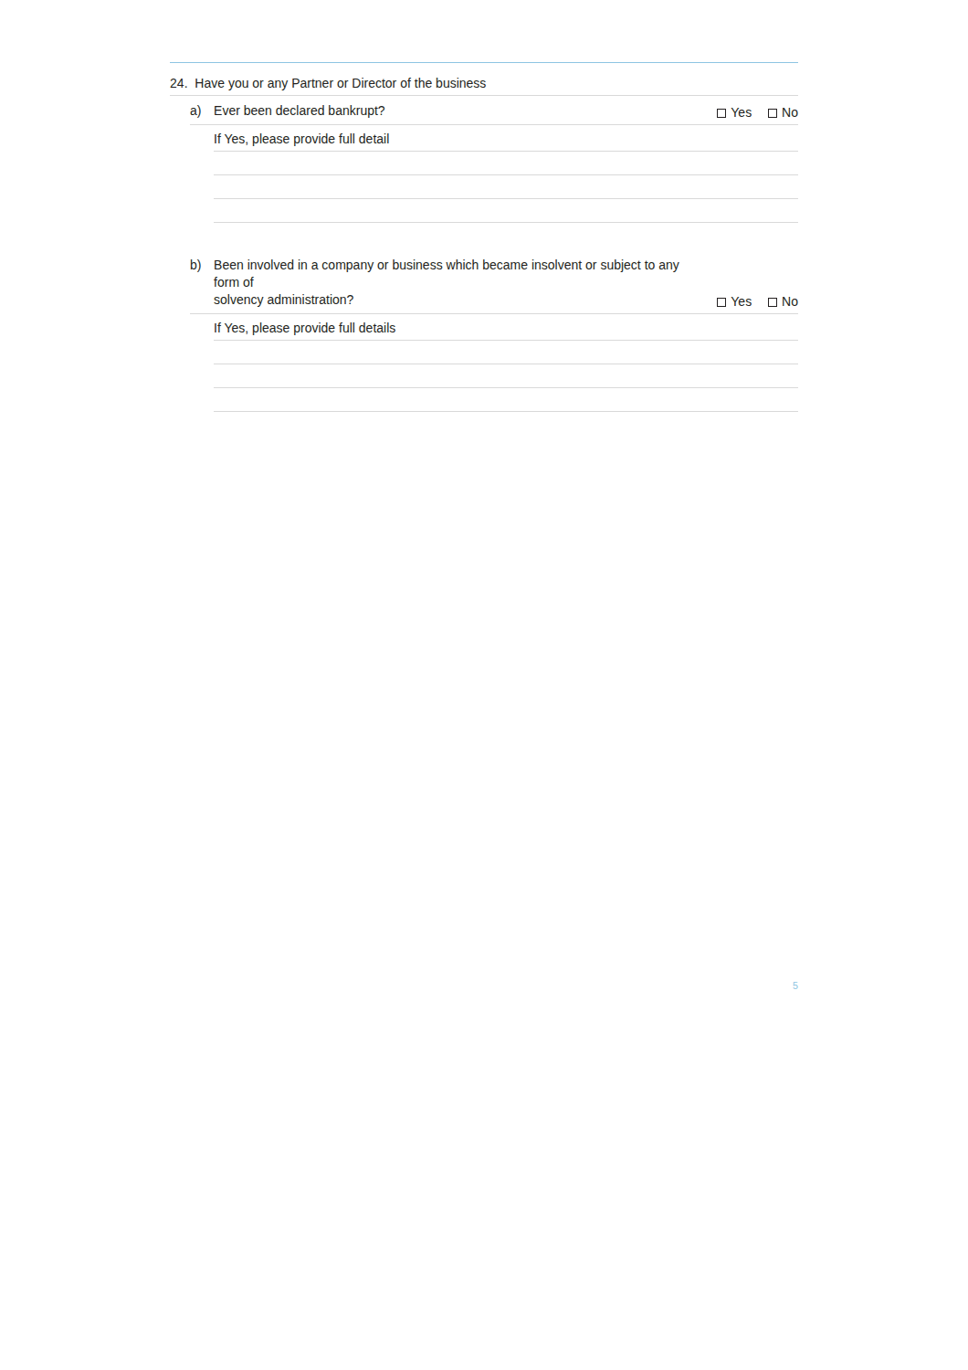24. Have you or any Partner or Director of the business
a) Ever been declared bankrupt?
Yes No
If Yes, please provide full detail
b) Been involved in a company or business which became insolvent or subject to any form of
solvency administration?
Yes No
If Yes, please provide full details
5